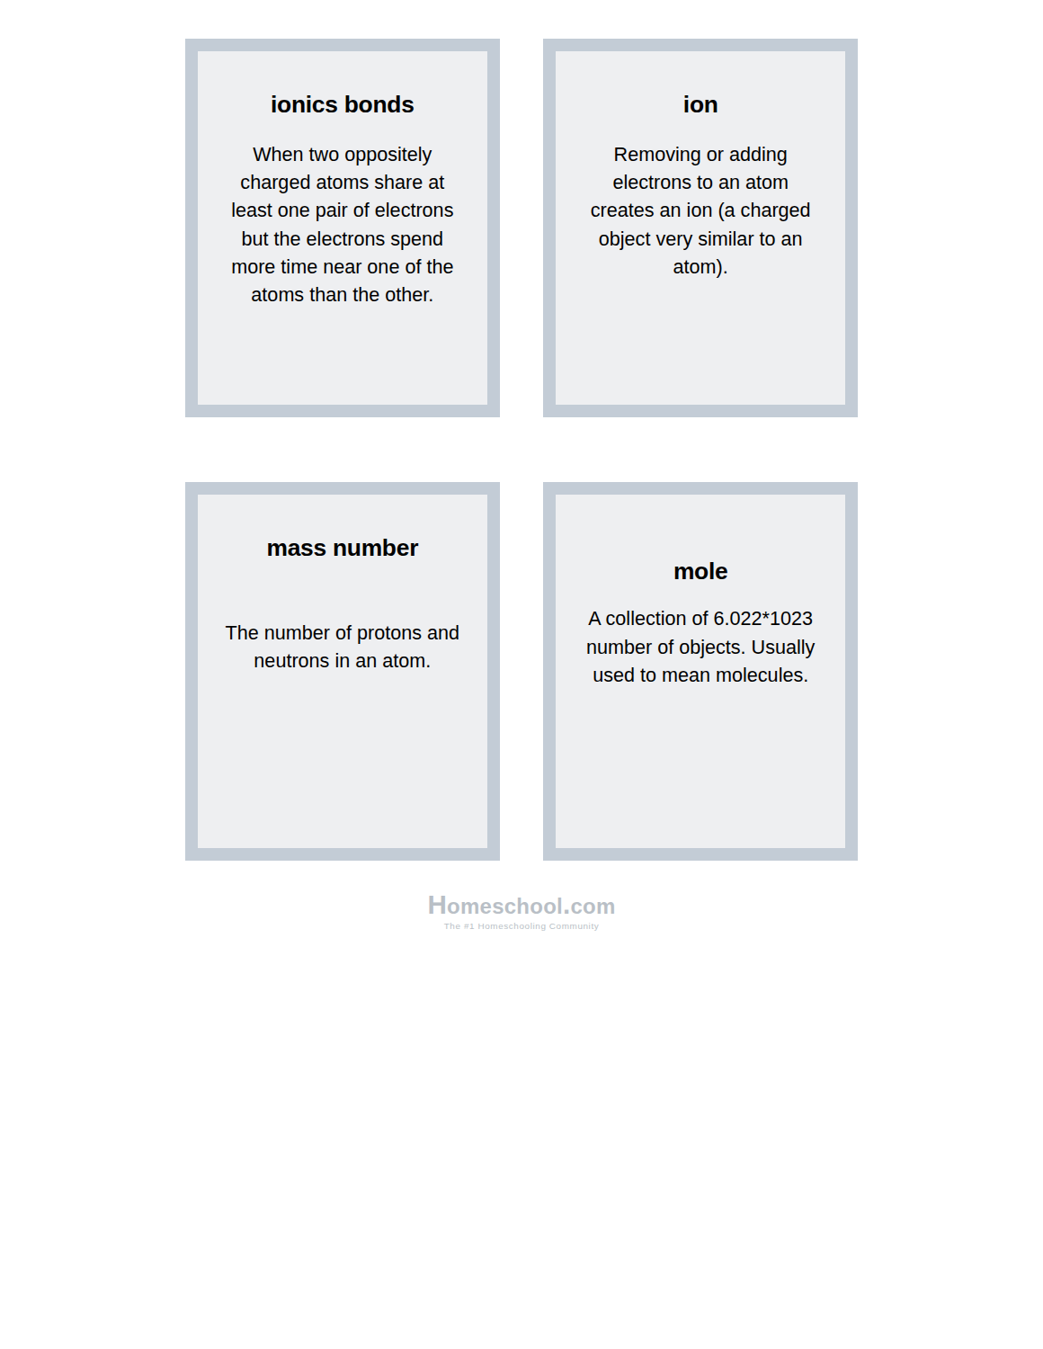ionics bonds
When two oppositely charged atoms share at least one pair of electrons but the electrons spend more time near one of the atoms than the other.
ion
Removing or adding electrons to an atom creates an ion (a charged object very similar to an atom).
mass number
The number of protons and neutrons in an atom.
mole
A collection of 6.022*1023 number of objects. Usually used to mean molecules.
Homeschool. com
The #1 Homeschooling Community